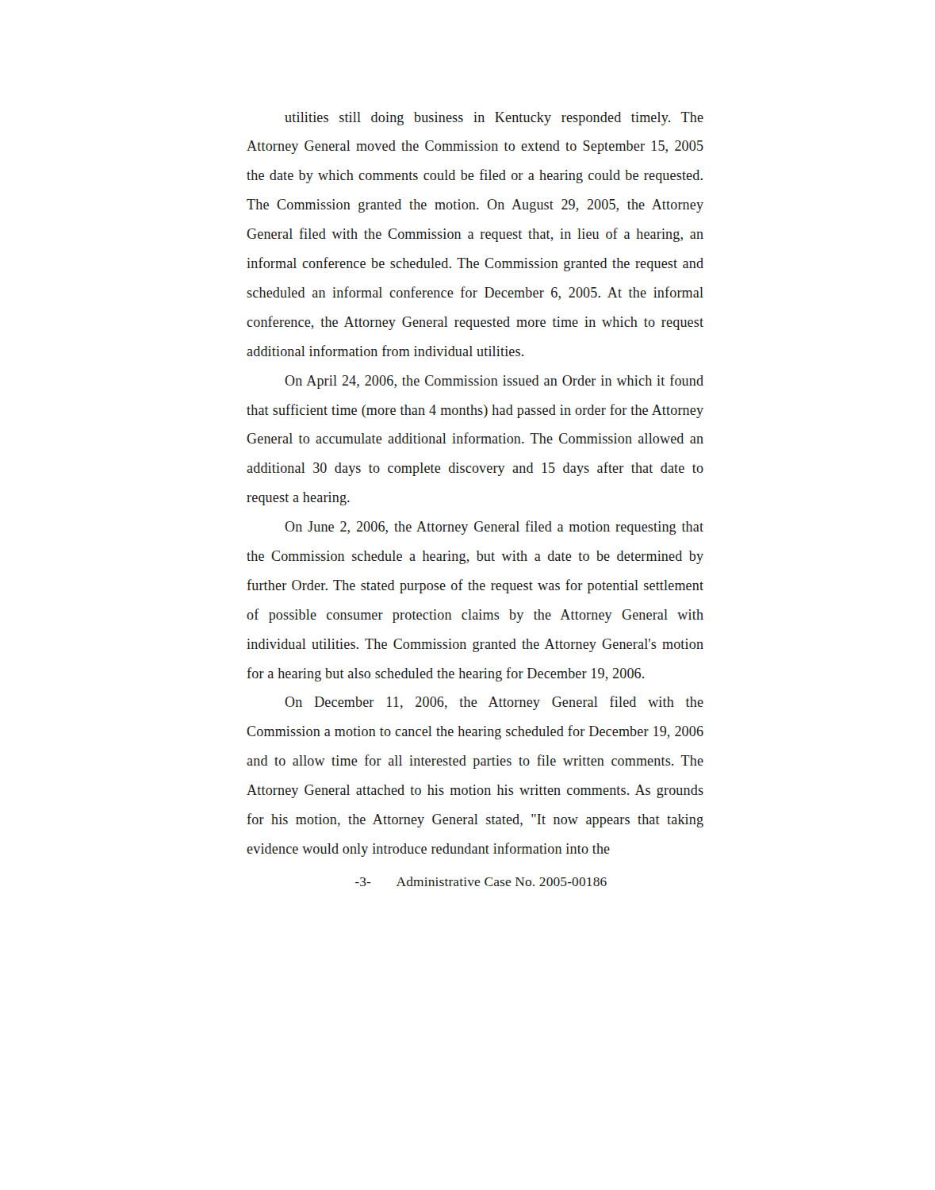utilities still doing business in Kentucky responded timely. The Attorney General moved the Commission to extend to September 15, 2005 the date by which comments could be filed or a hearing could be requested. The Commission granted the motion. On August 29, 2005, the Attorney General filed with the Commission a request that, in lieu of a hearing, an informal conference be scheduled. The Commission granted the request and scheduled an informal conference for December 6, 2005. At the informal conference, the Attorney General requested more time in which to request additional information from individual utilities.
On April 24, 2006, the Commission issued an Order in which it found that sufficient time (more than 4 months) had passed in order for the Attorney General to accumulate additional information. The Commission allowed an additional 30 days to complete discovery and 15 days after that date to request a hearing.
On June 2, 2006, the Attorney General filed a motion requesting that the Commission schedule a hearing, but with a date to be determined by further Order. The stated purpose of the request was for potential settlement of possible consumer protection claims by the Attorney General with individual utilities. The Commission granted the Attorney General's motion for a hearing but also scheduled the hearing for December 19, 2006.
On December 11, 2006, the Attorney General filed with the Commission a motion to cancel the hearing scheduled for December 19, 2006 and to allow time for all interested parties to file written comments. The Attorney General attached to his motion his written comments. As grounds for his motion, the Attorney General stated, "It now appears that taking evidence would only introduce redundant information into the
-3- Administrative Case No. 2005-00186